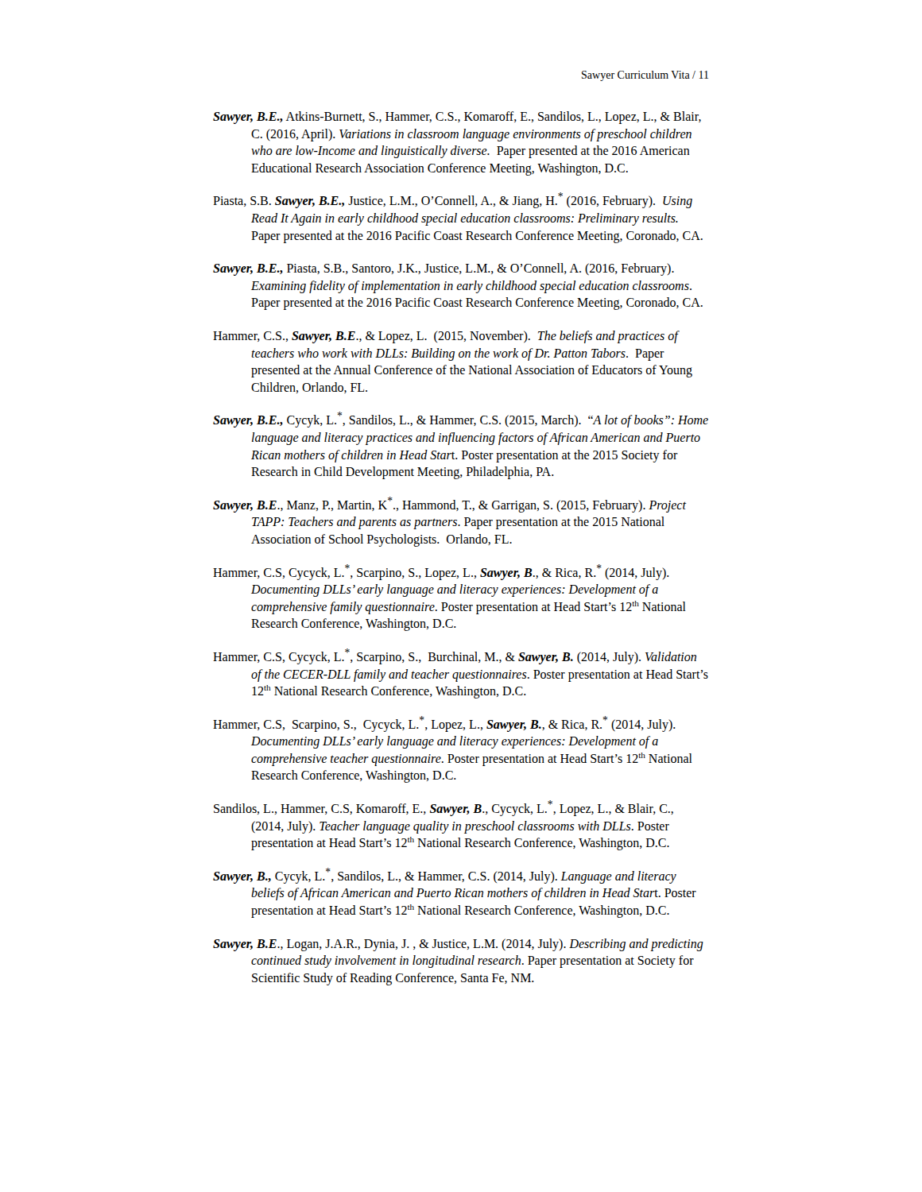Sawyer Curriculum Vita / 11
Sawyer, B.E., Atkins-Burnett, S., Hammer, C.S., Komaroff, E., Sandilos, L., Lopez, L., & Blair, C. (2016, April). Variations in classroom language environments of preschool children who are low-Income and linguistically diverse. Paper presented at the 2016 American Educational Research Association Conference Meeting, Washington, D.C.
Piasta, S.B. Sawyer, B.E., Justice, L.M., O’Connell, A., & Jiang, H.* (2016, February). Using Read It Again in early childhood special education classrooms: Preliminary results. Paper presented at the 2016 Pacific Coast Research Conference Meeting, Coronado, CA.
Sawyer, B.E., Piasta, S.B., Santoro, J.K., Justice, L.M., & O’Connell, A. (2016, February). Examining fidelity of implementation in early childhood special education classrooms. Paper presented at the 2016 Pacific Coast Research Conference Meeting, Coronado, CA.
Hammer, C.S., Sawyer, B.E., & Lopez, L. (2015, November). The beliefs and practices of teachers who work with DLLs: Building on the work of Dr. Patton Tabors. Paper presented at the Annual Conference of the National Association of Educators of Young Children, Orlando, FL.
Sawyer, B.E., Cycyk, L.*, Sandilos, L., & Hammer, C.S. (2015, March). “A lot of books”: Home language and literacy practices and influencing factors of African American and Puerto Rican mothers of children in Head Start. Poster presentation at the 2015 Society for Research in Child Development Meeting, Philadelphia, PA.
Sawyer, B.E., Manz, P., Martin, K*., Hammond, T., & Garrigan, S. (2015, February). Project TAPP: Teachers and parents as partners. Paper presentation at the 2015 National Association of School Psychologists. Orlando, FL.
Hammer, C.S, Cycyck, L.*, Scarpino, S., Lopez, L., Sawyer, B., & Rica, R.* (2014, July). Documenting DLLs’ early language and literacy experiences: Development of a comprehensive family questionnaire. Poster presentation at Head Start’s 12th National Research Conference, Washington, D.C.
Hammer, C.S, Cycyck, L.*, Scarpino, S., Burchinal, M., & Sawyer, B. (2014, July). Validation of the CECER-DLL family and teacher questionnaires. Poster presentation at Head Start’s 12th National Research Conference, Washington, D.C.
Hammer, C.S, Scarpino, S., Cycyck, L.*, Lopez, L., Sawyer, B., & Rica, R.* (2014, July). Documenting DLLs’ early language and literacy experiences: Development of a comprehensive teacher questionnaire. Poster presentation at Head Start’s 12th National Research Conference, Washington, D.C.
Sandilos, L., Hammer, C.S, Komaroff, E., Sawyer, B., Cycyck, L.*, Lopez, L., & Blair, C., (2014, July). Teacher language quality in preschool classrooms with DLLs. Poster presentation at Head Start’s 12th National Research Conference, Washington, D.C.
Sawyer, B., Cycyk, L.*, Sandilos, L., & Hammer, C.S. (2014, July). Language and literacy beliefs of African American and Puerto Rican mothers of children in Head Start. Poster presentation at Head Start’s 12th National Research Conference, Washington, D.C.
Sawyer, B.E., Logan, J.A.R., Dynia, J. , & Justice, L.M. (2014, July). Describing and predicting continued study involvement in longitudinal research. Paper presentation at Society for Scientific Study of Reading Conference, Santa Fe, NM.